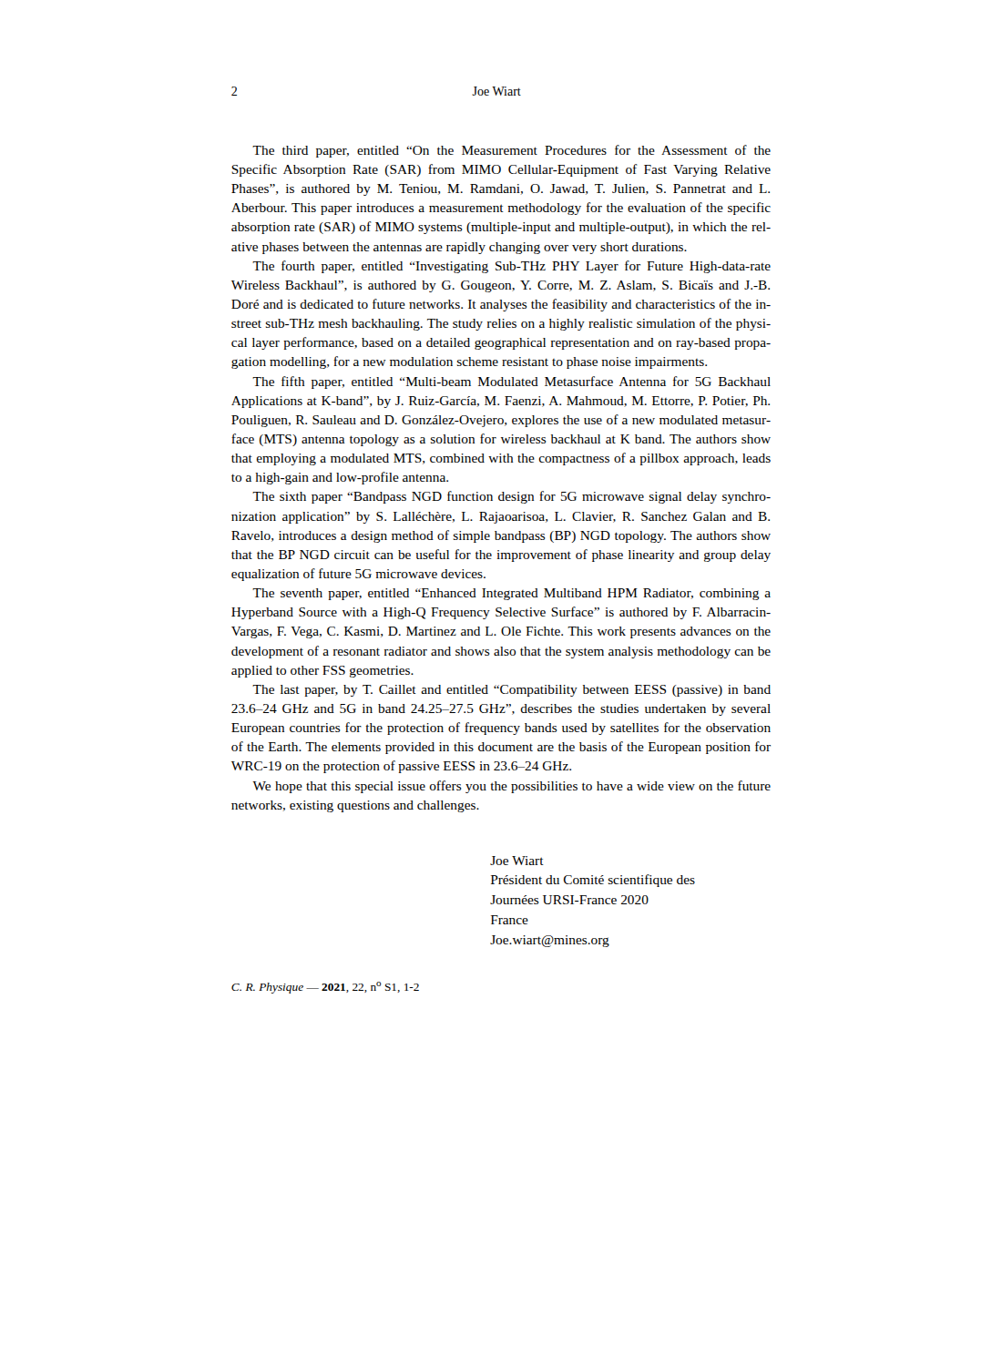2
Joe Wiart
The third paper, entitled “On the Measurement Procedures for the Assessment of the Specific Absorption Rate (SAR) from MIMO Cellular-Equipment of Fast Varying Relative Phases”, is authored by M. Teniou, M. Ramdani, O. Jawad, T. Julien, S. Pannetrat and L. Aberbour. This paper introduces a measurement methodology for the evaluation of the specific absorption rate (SAR) of MIMO systems (multiple-input and multiple-output), in which the relative phases between the antennas are rapidly changing over very short durations.
The fourth paper, entitled “Investigating Sub-THz PHY Layer for Future High-data-rate Wireless Backhaul”, is authored by G. Gougeon, Y. Corre, M. Z. Aslam, S. Bicaïs and J.-B. Doré and is dedicated to future networks. It analyses the feasibility and characteristics of the in-street sub-THz mesh backhauling. The study relies on a highly realistic simulation of the physical layer performance, based on a detailed geographical representation and on ray-based propagation modelling, for a new modulation scheme resistant to phase noise impairments.
The fifth paper, entitled “Multi-beam Modulated Metasurface Antenna for 5G Backhaul Applications at K-band”, by J. Ruiz-García, M. Faenzi, A. Mahmoud, M. Ettorre, P. Potier, Ph. Pouliguen, R. Sauleau and D. González-Ovejero, explores the use of a new modulated metasurface (MTS) antenna topology as a solution for wireless backhaul at K band. The authors show that employing a modulated MTS, combined with the compactness of a pillbox approach, leads to a high-gain and low-profile antenna.
The sixth paper “Bandpass NGD function design for 5G microwave signal delay synchronization application” by S. Lalléchère, L. Rajaoarisoa, L. Clavier, R. Sanchez Galan and B. Ravelo, introduces a design method of simple bandpass (BP) NGD topology. The authors show that the BP NGD circuit can be useful for the improvement of phase linearity and group delay equalization of future 5G microwave devices.
The seventh paper, entitled “Enhanced Integrated Multiband HPM Radiator, combining a Hyperband Source with a High-Q Frequency Selective Surface” is authored by F. Albarracin-Vargas, F. Vega, C. Kasmi, D. Martinez and L. Ole Fichte. This work presents advances on the development of a resonant radiator and shows also that the system analysis methodology can be applied to other FSS geometries.
The last paper, by T. Caillet and entitled “Compatibility between EESS (passive) in band 23.6–24 GHz and 5G in band 24.25–27.5 GHz”, describes the studies undertaken by several European countries for the protection of frequency bands used by satellites for the observation of the Earth. The elements provided in this document are the basis of the European position for WRC-19 on the protection of passive EESS in 23.6–24 GHz.
We hope that this special issue offers you the possibilities to have a wide view on the future networks, existing questions and challenges.
Joe Wiart
Président du Comité scientifique des
Journées URSI-France 2020
France
Joe.wiart@mines.org
C. R. Physique — 2021, 22, no S1, 1-2